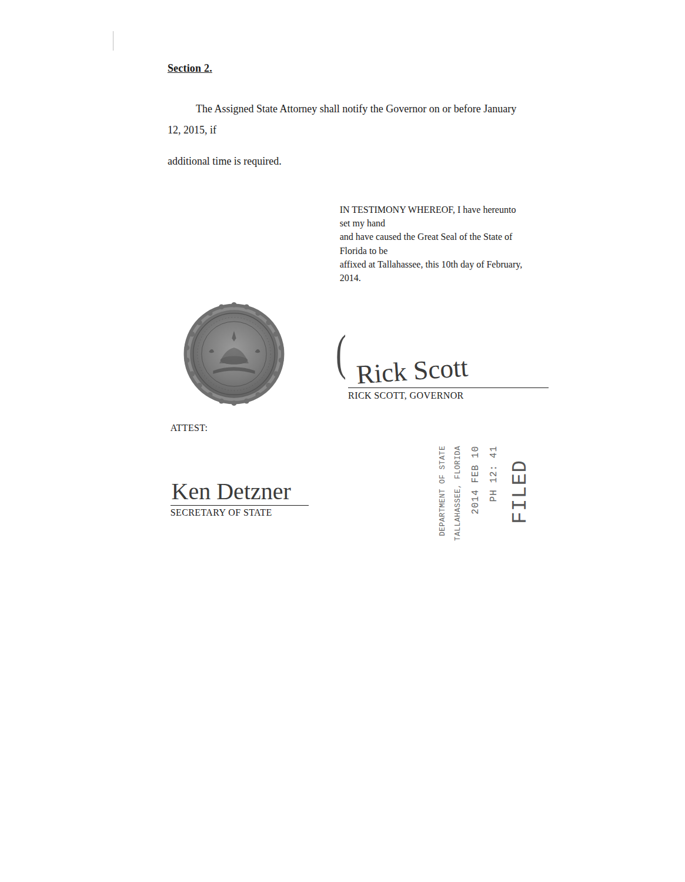Section 2.
The Assigned State Attorney shall notify the Governor on or before January 12, 2015, if
additional time is required.
IN TESTIMONY WHEREOF, I have hereunto set my hand
and have caused the Great Seal of the State of Florida to be
affixed at Tallahassee, this 10th day of February, 2014.
( Rick Scott
RICK SCOTT, GOVERNOR
ATTEST:
Ken Detzner
SECRETARY OF STATE
DEPARTMENT OF STATE TALLAHASSEE, FLORIDA 2014 FEB 10 PH 12: 41 FILED